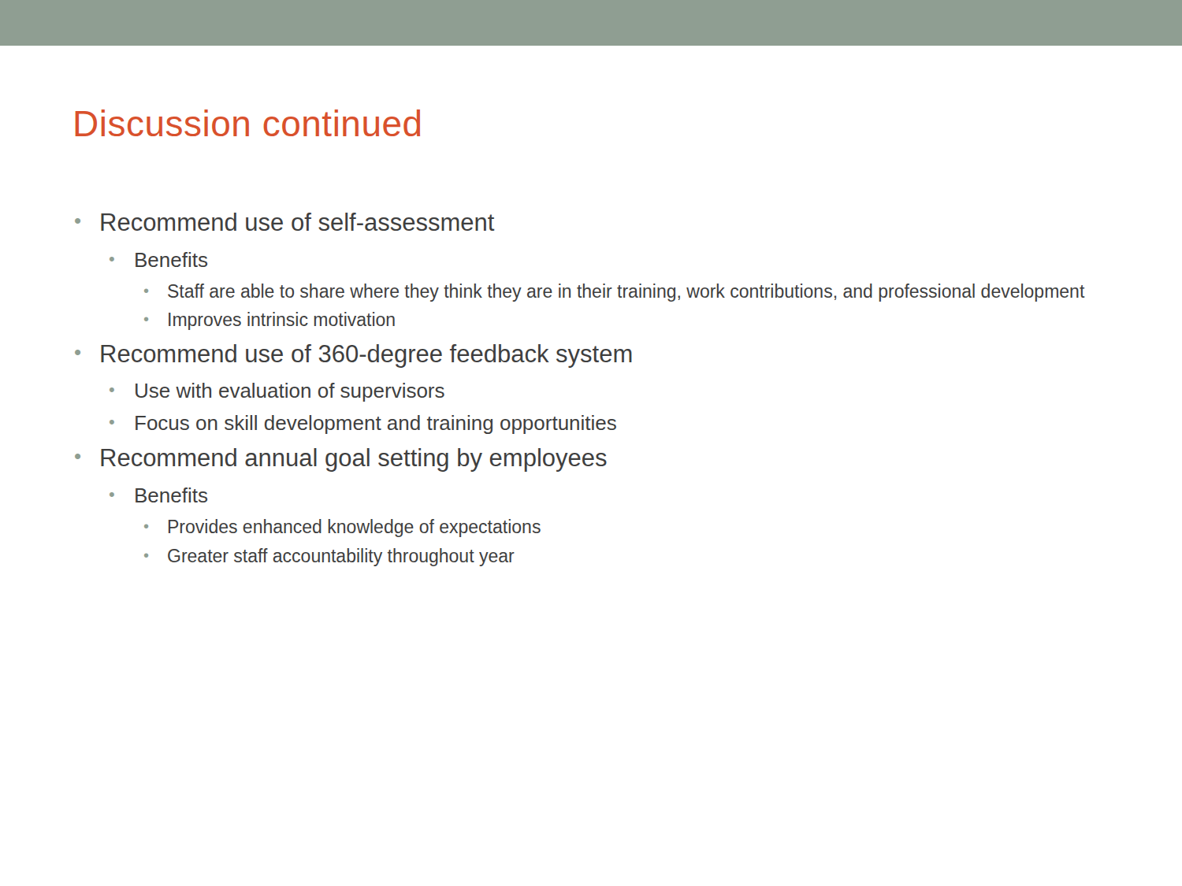Discussion continued
•Recommend use of self-assessment
•Benefits
•Staff are able to share where they think they are in their training, work contributions, and professional development
•Improves intrinsic motivation
•Recommend use of 360-degree feedback system
•Use with evaluation of supervisors
•Focus on skill development and training opportunities
•Recommend annual goal setting by employees
•Benefits
•Provides enhanced knowledge of expectations
•Greater staff accountability throughout year